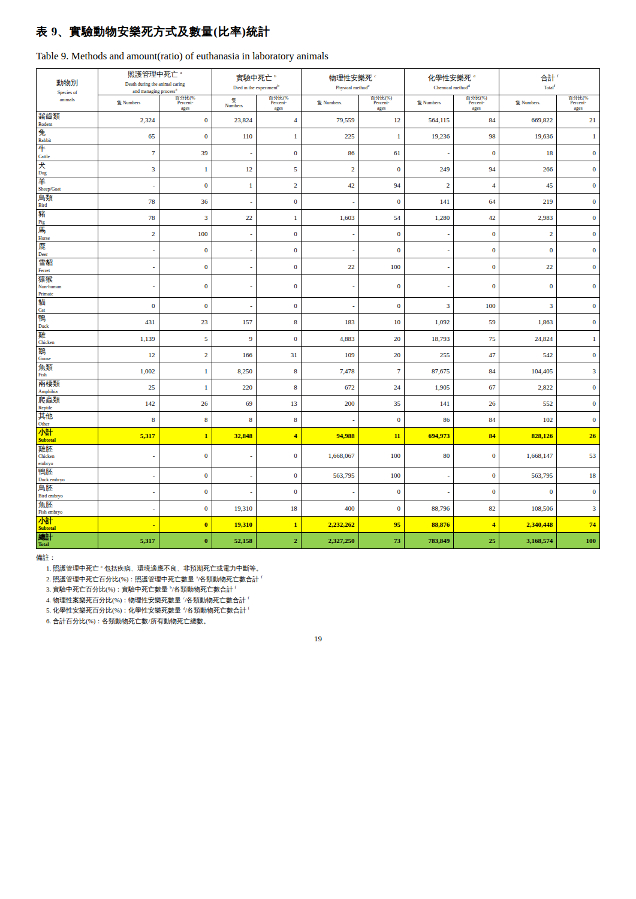表 9、實驗動物安樂死方式及數量(比率)統計
Table 9. Methods and amount(ratio) of euthanasia in laboratory animals
| 動物別 Species of animals | 照護管理中死亡 a Death during the animal caring and managing process a | 實驗中死亡 b Died in the experiment b | 物理性安樂死 c Physical method c | 化學性安樂死 d Chemical method d | 合計 f Total f |
| --- | --- | --- | --- | --- | --- |
| 隻 Numbers | 百分比(% Percent- ages | 隻 Numbers | 百分比(% Percent- ages | 隻 Numbers. | 百分比(%) Percent- ages | 隻 Numbers | 百分比(%) Percent- ages | 隻 Numbers. | 百分比(% Percent- ages |
| 齧齒類 Rodent | 2,324 | 0 | 23,824 | 4 | 79,559 | 12 | 564,115 | 84 | 669,822 | 21 |
| 兔 Rabbit | 65 | 0 | 110 | 1 | 225 | 1 | 19,236 | 98 | 19,636 | 1 |
| 牛 Cattle | 7 | 39 | - | 0 | 86 | 61 | - | 0 | 18 | 0 |
| 犬 Dog | 3 | 1 | 12 | 5 | 2 | 0 | 249 | 94 | 266 | 0 |
| 羊 Sheep/Goat | - | 0 | 1 | 2 | 42 | 94 | 2 | 4 | 45 | 0 |
| 鳥類 Bird | 78 | 36 | - | 0 | - | 0 | 141 | 64 | 219 | 0 |
| 豬 Pig | 78 | 3 | 22 | 1 | 1,603 | 54 | 1,280 | 42 | 2,983 | 0 |
| 馬 Horse | 2 | 100 | - | 0 | - | 0 | - | 0 | 2 | 0 |
| 鹿 Deer | - | 0 | - | 0 | - | 0 | - | 0 | 0 | 0 |
| 雪貂 Ferret | - | 0 | - | 0 | 22 | 100 | - | 0 | 22 | 0 |
| 猿猴 Non-human Primate | - | 0 | - | 0 | - | 0 | - | 0 | 0 | 0 |
| 貓 Cat | 0 | 0 | - | 0 | - | 0 | 3 | 100 | 3 | 0 |
| 鴨 Duck | 431 | 23 | 157 | 8 | 183 | 10 | 1,092 | 59 | 1,863 | 0 |
| 雞 Chicken | 1,139 | 5 | 9 | 0 | 4,883 | 20 | 18,793 | 75 | 24,824 | 1 |
| 鵝 Goose | 12 | 2 | 166 | 31 | 109 | 20 | 255 | 47 | 542 | 0 |
| 魚類 Fish | 1,002 | 1 | 8,250 | 8 | 7,478 | 7 | 87,675 | 84 | 104,405 | 3 |
| 兩棲類 Amphibia | 25 | 1 | 220 | 8 | 672 | 24 | 1,905 | 67 | 2,822 | 0 |
| 爬蟲類 Reptile | 142 | 26 | 69 | 13 | 200 | 35 | 141 | 26 | 552 | 0 |
| 其他 Other | 8 | 8 | 8 | 8 | - | 0 | 86 | 84 | 102 | 0 |
| 小計 Subtotal | 5,317 | 1 | 32,848 | 4 | 94,988 | 11 | 694,973 | 84 | 828,126 | 26 |
| 雞胚 Chicken embryo | - | 0 | - | 0 | 1,668,067 | 100 | 80 | 0 | 1,668,147 | 53 |
| 鴨胚 Duck embryo | - | 0 | - | 0 | 563,795 | 100 | - | 0 | 563,795 | 18 |
| 鳥胚 Bird embryo | - | 0 | - | 0 | - | 0 | - | 0 | 0 | 0 |
| 魚胚 Fish embryo | - | 0 | 19,310 | 18 | 400 | 0 | 88,796 | 82 | 108,506 | 3 |
| 小計 Subtotal | - | 0 | 19,310 | 1 | 2,232,262 | 95 | 88,876 | 4 | 2,340,448 | 74 |
| 總計 Total | 5,317 | 0 | 52,158 | 2 | 2,327,250 | 73 | 783,849 | 25 | 3,168,574 | 100 |
備註：
照護管理中死亡 a 包括疾病、環境適應不良、非預期死亡或電力中斷等。
照護管理中死亡百分比(%)：照護管理中死亡數量 a/各類動物死亡數合計 f
實驗中死亡百分比(%)：實驗中死亡數量 b/各類動物死亡數合計 f
物理性案樂死百分比(%)：物理性安樂死數量 c/各類動物死亡數合計 f
化學性安樂死百分比(%)：化學性安樂死數量 d/各類動物死亡數合計 f
合計百分比(%)：各類動物死亡數/所有動物死亡總數。
19